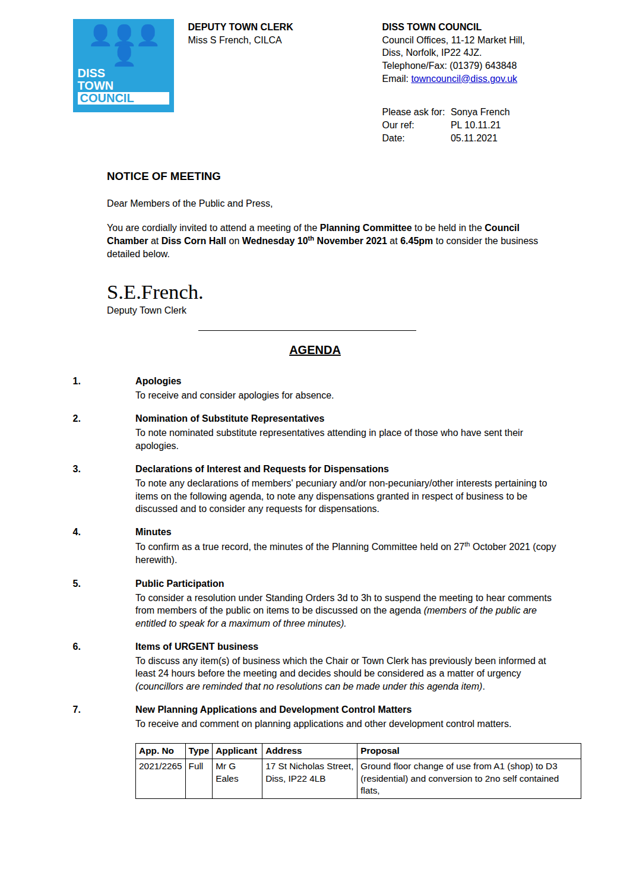👤👤👤👤
DISS TOWN COUNCIL
DEPUTY TOWN CLERK
Miss S French, CILCA
DISS TOWN COUNCIL
Council Offices, 11-12 Market Hill,
Diss, Norfolk, IP22 4JZ.
Telephone/Fax: (01379) 643848
Email: towncouncil@diss.gov.uk
| Please ask for: | Sonya French |
| Our ref: | PL 10.11.21 |
| Date: | 05.11.2021 |
NOTICE OF MEETING
Dear Members of the Public and Press,
You are cordially invited to attend a meeting of the Planning Committee to be held in the Council Chamber at Diss Corn Hall on Wednesday 10th November 2021 at 6.45pm to consider the business detailed below.
S.E.French.
Deputy Town Clerk
AGENDA
Apologies
To receive and consider apologies for absence.
Nomination of Substitute Representatives
To note nominated substitute representatives attending in place of those who have sent their apologies.
Declarations of Interest and Requests for Dispensations
To note any declarations of members' pecuniary and/or non-pecuniary/other interests pertaining to items on the following agenda, to note any dispensations granted in respect of business to be discussed and to consider any requests for dispensations.
Minutes
To confirm as a true record, the minutes of the Planning Committee held on 27th October 2021 (copy herewith).
Public Participation
To consider a resolution under Standing Orders 3d to 3h to suspend the meeting to hear comments from members of the public on items to be discussed on the agenda (members of the public are entitled to speak for a maximum of three minutes).
Items of URGENT business
To discuss any item(s) of business which the Chair or Town Clerk has previously been informed at least 24 hours before the meeting and decides should be considered as a matter of urgency (councillors are reminded that no resolutions can be made under this agenda item).
New Planning Applications and Development Control Matters
To receive and comment on planning applications and other development control matters.
| App. No | Type | Applicant | Address | Proposal |
| --- | --- | --- | --- | --- |
| 2021/2265 | Full | Mr G Eales | 17 St Nicholas Street, Diss, IP22 4LB | Ground floor change of use from A1 (shop) to D3 (residential) and conversion to 2no self contained flats, |